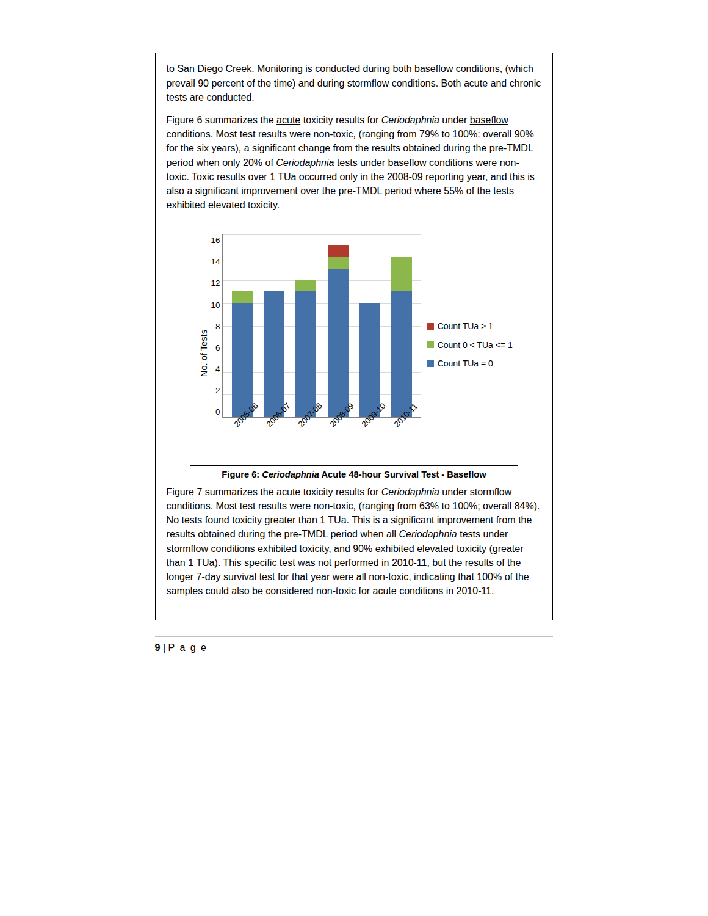to San Diego Creek. Monitoring is conducted during both baseflow conditions, (which prevail 90 percent of the time) and during stormflow conditions. Both acute and chronic tests are conducted.
Figure 6 summarizes the acute toxicity results for Ceriodaphnia under baseflow conditions. Most test results were non-toxic, (ranging from 79% to 100%: overall 90% for the six years), a significant change from the results obtained during the pre-TMDL period when only 20% of Ceriodaphnia tests under baseflow conditions were non-toxic. Toxic results over 1 TUa occurred only in the 2008-09 reporting year, and this is also a significant improvement over the pre-TMDL period where 55% of the tests exhibited elevated toxicity.
No. of Tests
16 14 12 10 8 6 4 2 0
2005-06 2006-07 2007-08 2008-09 2009-10 2010-11
Count TUa > 1
Count 0 < TUa <= 1
Count TUa = 0
Figure 6: Ceriodaphnia Acute 48-hour Survival Test - Baseflow
Figure 7 summarizes the acute toxicity results for Ceriodaphnia under stormflow conditions. Most test results were non-toxic, (ranging from 63% to 100%; overall 84%). No tests found toxicity greater than 1 TUa. This is a significant improvement from the results obtained during the pre-TMDL period when all Ceriodaphnia tests under stormflow conditions exhibited toxicity, and 90% exhibited elevated toxicity (greater than 1 TUa). This specific test was not performed in 2010-11, but the results of the longer 7-day survival test for that year were all non-toxic, indicating that 100% of the samples could also be considered non-toxic for acute conditions in 2010-11.
9 | P a g e